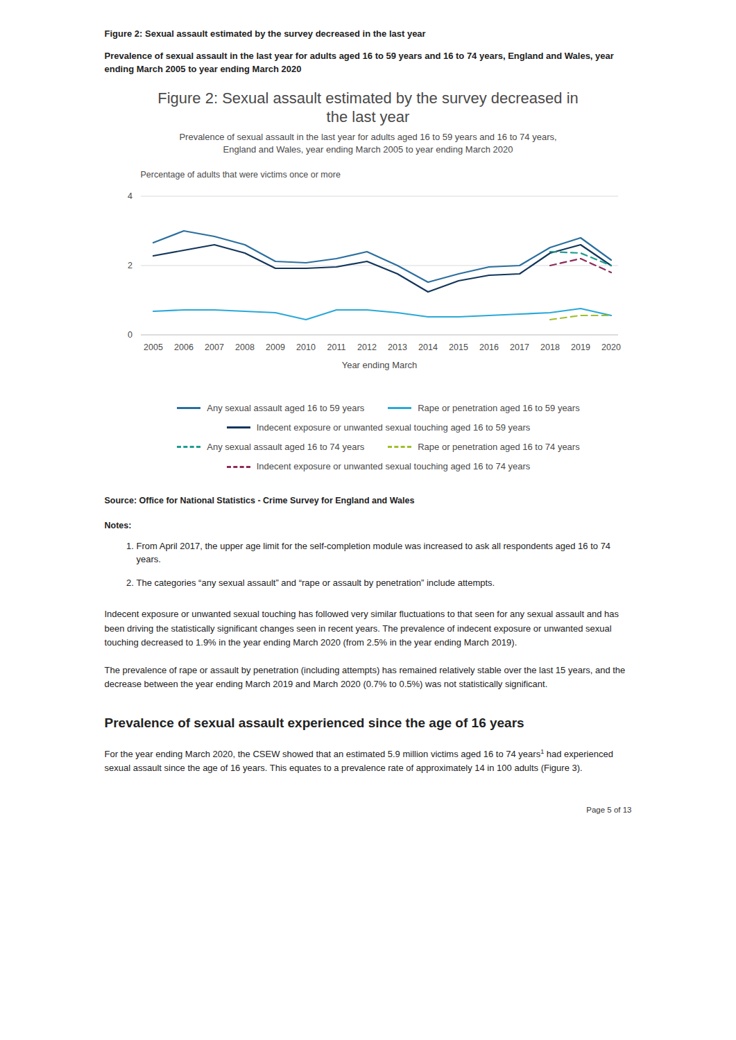Figure 2: Sexual assault estimated by the survey decreased in the last year
Prevalence of sexual assault in the last year for adults aged 16 to 59 years and 16 to 74 years, England and Wales, year ending March 2005 to year ending March 2020
Figure 2: Sexual assault estimated by the survey decreased in
the last year
Prevalence of sexual assault in the last year for adults aged 16 to 59 years and 16 to 74 years,
England and Wales, year ending March 2005 to year ending March 2020
Percentage of adults that were victims once or more
4 2 0 2005 2006 2007 2008 2009 2010 2011 2012 2013 2014 2015 2016 2017 2018 2019 2020 Year ending March
Any sexual assault aged 16 to 59 years
Rape or penetration aged 16 to 59 years
Indecent exposure or unwanted sexual touching aged 16 to 59 years
Any sexual assault aged 16 to 74 years
Rape or penetration aged 16 to 74 years
Indecent exposure or unwanted sexual touching aged 16 to 74 years
Source: Office for National Statistics - Crime Survey for England and Wales
Notes:
From April 2017, the upper age limit for the self-completion module was increased to ask all respondents aged 16 to 74 years.
The categories “any sexual assault” and “rape or assault by penetration” include attempts.
Indecent exposure or unwanted sexual touching has followed very similar fluctuations to that seen for any sexual assault and has been driving the statistically significant changes seen in recent years. The prevalence of indecent exposure or unwanted sexual touching decreased to 1.9% in the year ending March 2020 (from 2.5% in the year ending March 2019).
The prevalence of rape or assault by penetration (including attempts) has remained relatively stable over the last 15 years, and the decrease between the year ending March 2019 and March 2020 (0.7% to 0.5%) was not statistically significant.
Prevalence of sexual assault experienced since the age of 16 years
For the year ending March 2020, the CSEW showed that an estimated 5.9 million victims aged 16 to 74 years1 had experienced sexual assault since the age of 16 years. This equates to a prevalence rate of approximately 14 in 100 adults (Figure 3).
Page 5 of 13